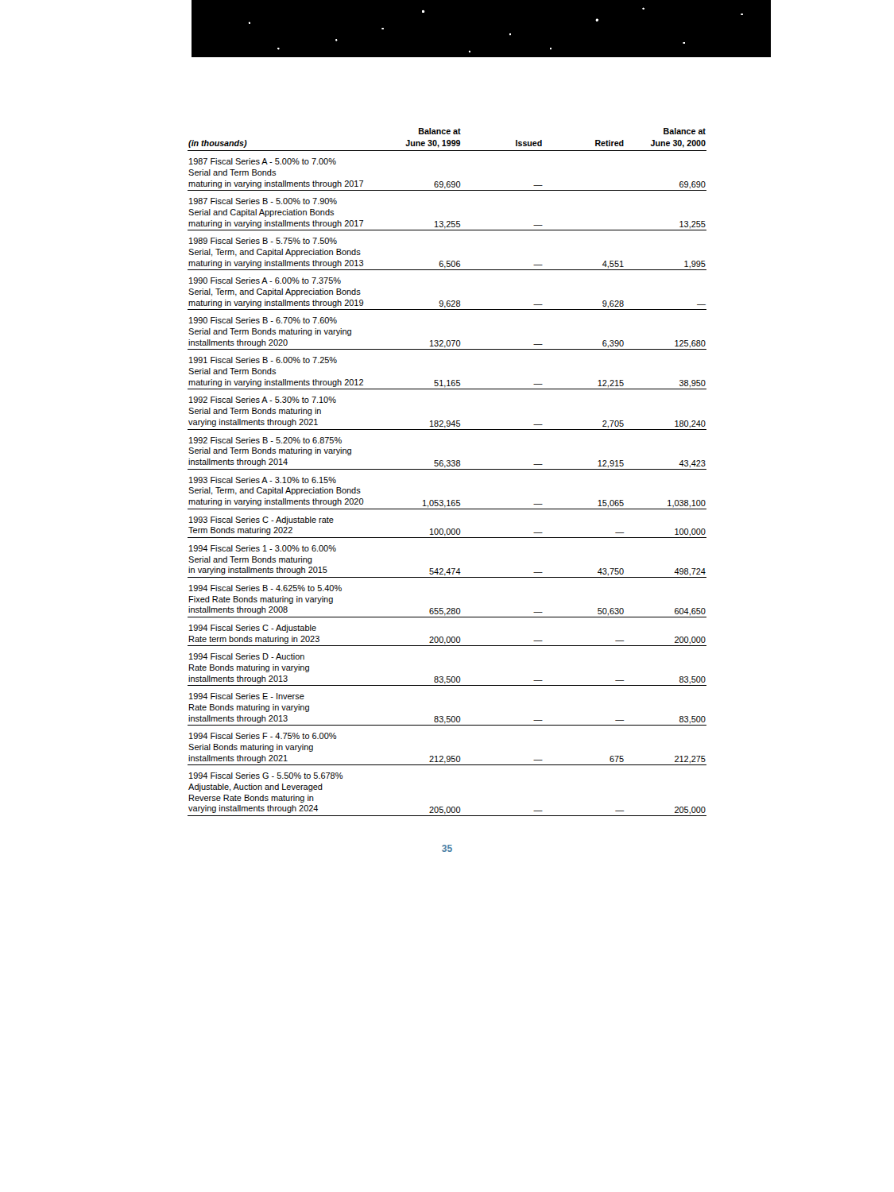| | Balance at | | | Balance at |
| --- | --- | --- | --- | --- |
| (in thousands) | June 30, 1999 | Issued | Retired | June 30, 2000 |
| 1987 Fiscal Series A - 5.00% to 7.00% Serial and Term Bonds maturing in varying installments through 2017 | 69,690 | — | | 69,690 |
| 1987 Fiscal Series B - 5.00% to 7.90% Serial and Capital Appreciation Bonds maturing in varying installments through 2017 | 13,255 | — | | 13,255 |
| 1989 Fiscal Series B - 5.75% to 7.50% Serial, Term, and Capital Appreciation Bonds maturing in varying installments through 2013 | 6,506 | — | 4,551 | 1,995 |
| 1990 Fiscal Series A - 6.00% to 7.375% Serial, Term, and Capital Appreciation Bonds maturing in varying installments through 2019 | 9,628 | — | 9,628 | — |
| 1990 Fiscal Series B - 6.70% to 7.60% Serial and Term Bonds maturing in varying installments through 2020 | 132,070 | — | 6,390 | 125,680 |
| 1991 Fiscal Series B - 6.00% to 7.25% Serial and Term Bonds maturing in varying installments through 2012 | 51,165 | — | 12,215 | 38,950 |
| 1992 Fiscal Series A - 5.30% to 7.10% Serial and Term Bonds maturing in varying installments through 2021 | 182,945 | — | 2,705 | 180,240 |
| 1992 Fiscal Series B - 5.20% to 6.875% Serial and Term Bonds maturing in varying installments through 2014 | 56,338 | — | 12,915 | 43,423 |
| 1993 Fiscal Series A - 3.10% to 6.15% Serial, Term, and Capital Appreciation Bonds maturing in varying installments through 2020 | 1,053,165 | — | 15,065 | 1,038,100 |
| 1993 Fiscal Series C - Adjustable rate Term Bonds maturing 2022 | 100,000 | — | — | 100,000 |
| 1994 Fiscal Series 1 - 3.00% to 6.00% Serial and Term Bonds maturing in varying installments through 2015 | 542,474 | — | 43,750 | 498,724 |
| 1994 Fiscal Series B - 4.625% to 5.40% Fixed Rate Bonds maturing in varying installments through 2008 | 655,280 | — | 50,630 | 604,650 |
| 1994 Fiscal Series C - Adjustable Rate term bonds maturing in 2023 | 200,000 | — | — | 200,000 |
| 1994 Fiscal Series D - Auction Rate Bonds maturing in varying installments through 2013 | 83,500 | — | — | 83,500 |
| 1994 Fiscal Series E - Inverse Rate Bonds maturing in varying installments through 2013 | 83,500 | — | — | 83,500 |
| 1994 Fiscal Series F - 4.75% to 6.00% Serial Bonds maturing in varying installments through 2021 | 212,950 | — | 675 | 212,275 |
| 1994 Fiscal Series G - 5.50% to 5.678% Adjustable, Auction and Leveraged Reverse Rate Bonds maturing in varying installments through 2024 | 205,000 | — | — | 205,000 |
35